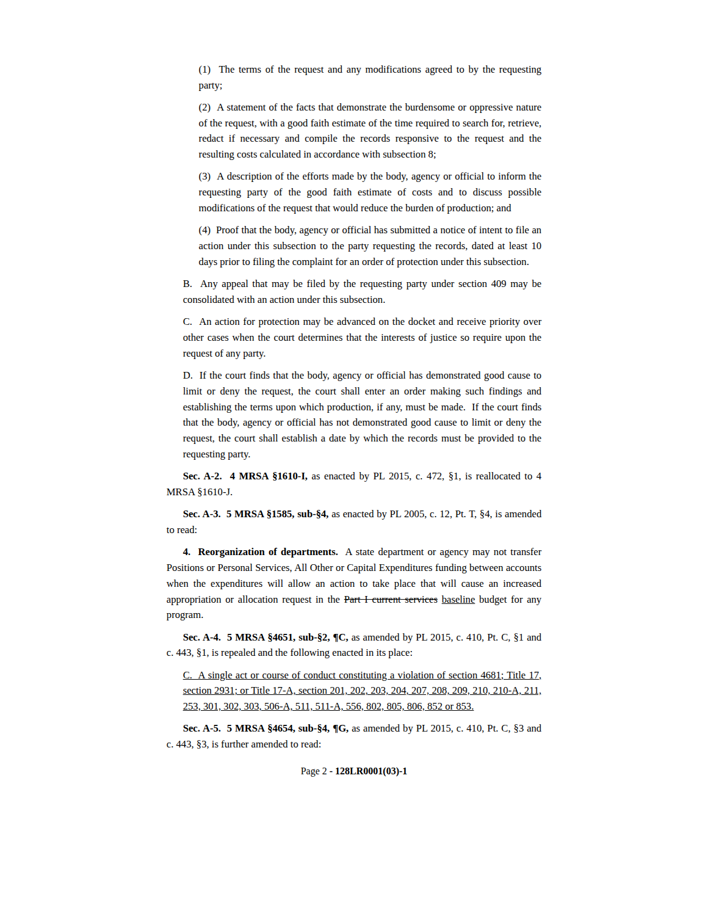(1) The terms of the request and any modifications agreed to by the requesting party;
(2) A statement of the facts that demonstrate the burdensome or oppressive nature of the request, with a good faith estimate of the time required to search for, retrieve, redact if necessary and compile the records responsive to the request and the resulting costs calculated in accordance with subsection 8;
(3) A description of the efforts made by the body, agency or official to inform the requesting party of the good faith estimate of costs and to discuss possible modifications of the request that would reduce the burden of production; and
(4) Proof that the body, agency or official has submitted a notice of intent to file an action under this subsection to the party requesting the records, dated at least 10 days prior to filing the complaint for an order of protection under this subsection.
B. Any appeal that may be filed by the requesting party under section 409 may be consolidated with an action under this subsection.
C. An action for protection may be advanced on the docket and receive priority over other cases when the court determines that the interests of justice so require upon the request of any party.
D. If the court finds that the body, agency or official has demonstrated good cause to limit or deny the request, the court shall enter an order making such findings and establishing the terms upon which production, if any, must be made. If the court finds that the body, agency or official has not demonstrated good cause to limit or deny the request, the court shall establish a date by which the records must be provided to the requesting party.
Sec. A-2. 4 MRSA §1610-I, as enacted by PL 2015, c. 472, §1, is reallocated to 4 MRSA §1610-J.
Sec. A-3. 5 MRSA §1585, sub-§4, as enacted by PL 2005, c. 12, Pt. T, §4, is amended to read:
4. Reorganization of departments. A state department or agency may not transfer Positions or Personal Services, All Other or Capital Expenditures funding between accounts when the expenditures will allow an action to take place that will cause an increased appropriation or allocation request in the Part I current services baseline budget for any program.
Sec. A-4. 5 MRSA §4651, sub-§2, ¶C, as amended by PL 2015, c. 410, Pt. C, §1 and c. 443, §1, is repealed and the following enacted in its place:
C. A single act or course of conduct constituting a violation of section 4681; Title 17, section 2931; or Title 17-A, section 201, 202, 203, 204, 207, 208, 209, 210, 210-A, 211, 253, 301, 302, 303, 506-A, 511, 511-A, 556, 802, 805, 806, 852 or 853.
Sec. A-5. 5 MRSA §4654, sub-§4, ¶G, as amended by PL 2015, c. 410, Pt. C, §3 and c. 443, §3, is further amended to read:
Page 2 - 128LR0001(03)-1